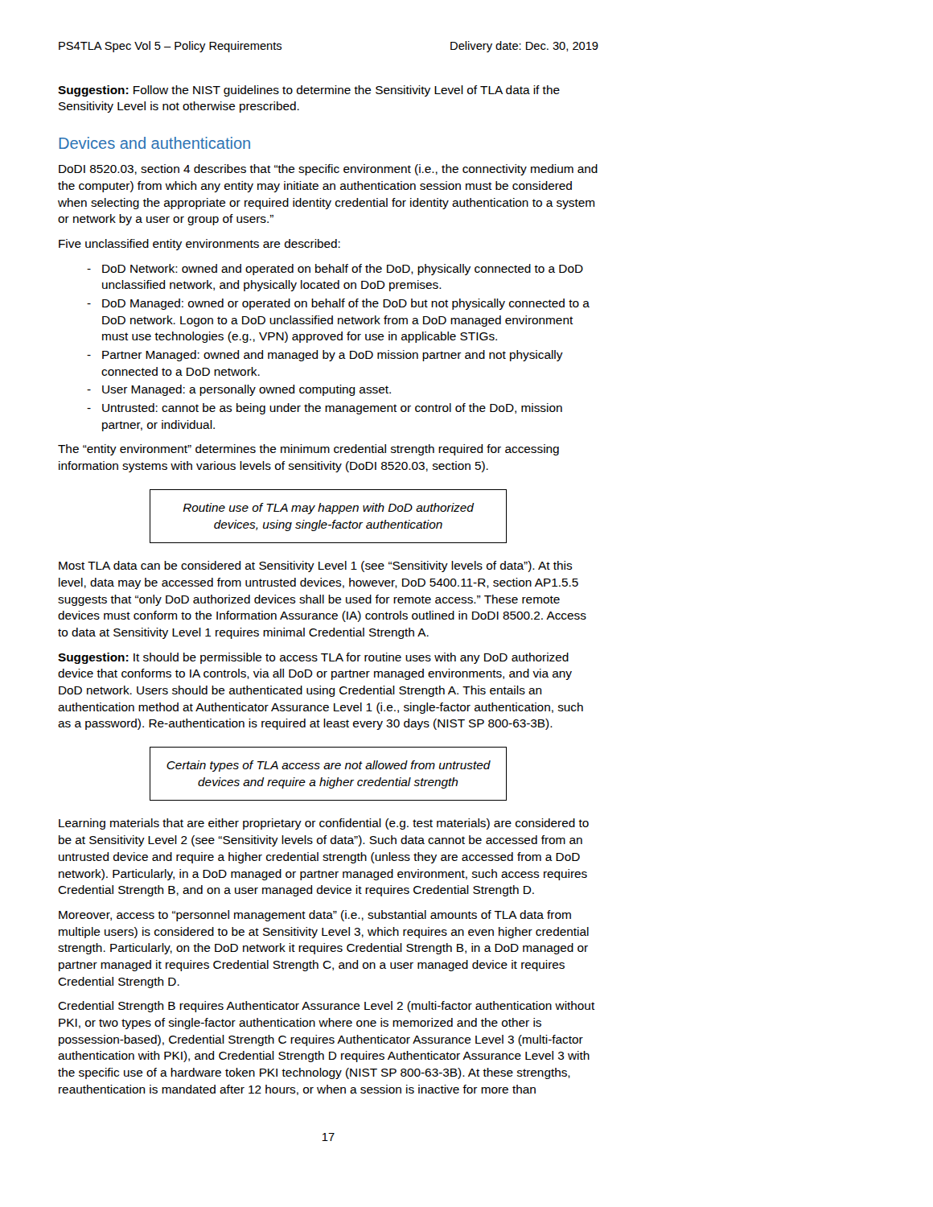PS4TLA Spec Vol 5 – Policy Requirements
Delivery date: Dec. 30, 2019
Suggestion: Follow the NIST guidelines to determine the Sensitivity Level of TLA data if the Sensitivity Level is not otherwise prescribed.
Devices and authentication
DoDI 8520.03, section 4 describes that “the specific environment (i.e., the connectivity medium and the computer) from which any entity may initiate an authentication session must be considered when selecting the appropriate or required identity credential for identity authentication to a system or network by a user or group of users.”
Five unclassified entity environments are described:
DoD Network: owned and operated on behalf of the DoD, physically connected to a DoD unclassified network, and physically located on DoD premises.
DoD Managed: owned or operated on behalf of the DoD but not physically connected to a DoD network. Logon to a DoD unclassified network from a DoD managed environment must use technologies (e.g., VPN) approved for use in applicable STIGs.
Partner Managed: owned and managed by a DoD mission partner and not physically connected to a DoD network.
User Managed: a personally owned computing asset.
Untrusted: cannot be as being under the management or control of the DoD, mission partner, or individual.
The “entity environment” determines the minimum credential strength required for accessing information systems with various levels of sensitivity (DoDI 8520.03, section 5).
Routine use of TLA may happen with DoD authorized devices, using single-factor authentication
Most TLA data can be considered at Sensitivity Level 1 (see “Sensitivity levels of data”). At this level, data may be accessed from untrusted devices, however, DoD 5400.11-R, section AP1.5.5 suggests that “only DoD authorized devices shall be used for remote access.” These remote devices must conform to the Information Assurance (IA) controls outlined in DoDI 8500.2. Access to data at Sensitivity Level 1 requires minimal Credential Strength A.
Suggestion: It should be permissible to access TLA for routine uses with any DoD authorized device that conforms to IA controls, via all DoD or partner managed environments, and via any DoD network. Users should be authenticated using Credential Strength A. This entails an authentication method at Authenticator Assurance Level 1 (i.e., single-factor authentication, such as a password). Re-authentication is required at least every 30 days (NIST SP 800-63-3B).
Certain types of TLA access are not allowed from untrusted devices and require a higher credential strength
Learning materials that are either proprietary or confidential (e.g. test materials) are considered to be at Sensitivity Level 2 (see “Sensitivity levels of data”). Such data cannot be accessed from an untrusted device and require a higher credential strength (unless they are accessed from a DoD network). Particularly, in a DoD managed or partner managed environment, such access requires Credential Strength B, and on a user managed device it requires Credential Strength D.
Moreover, access to “personnel management data” (i.e., substantial amounts of TLA data from multiple users) is considered to be at Sensitivity Level 3, which requires an even higher credential strength. Particularly, on the DoD network it requires Credential Strength B, in a DoD managed or partner managed it requires Credential Strength C, and on a user managed device it requires Credential Strength D.
Credential Strength B requires Authenticator Assurance Level 2 (multi-factor authentication without PKI, or two types of single-factor authentication where one is memorized and the other is possession-based), Credential Strength C requires Authenticator Assurance Level 3 (multi-factor authentication with PKI), and Credential Strength D requires Authenticator Assurance Level 3 with the specific use of a hardware token PKI technology (NIST SP 800-63-3B). At these strengths, reauthentication is mandated after 12 hours, or when a session is inactive for more than
17